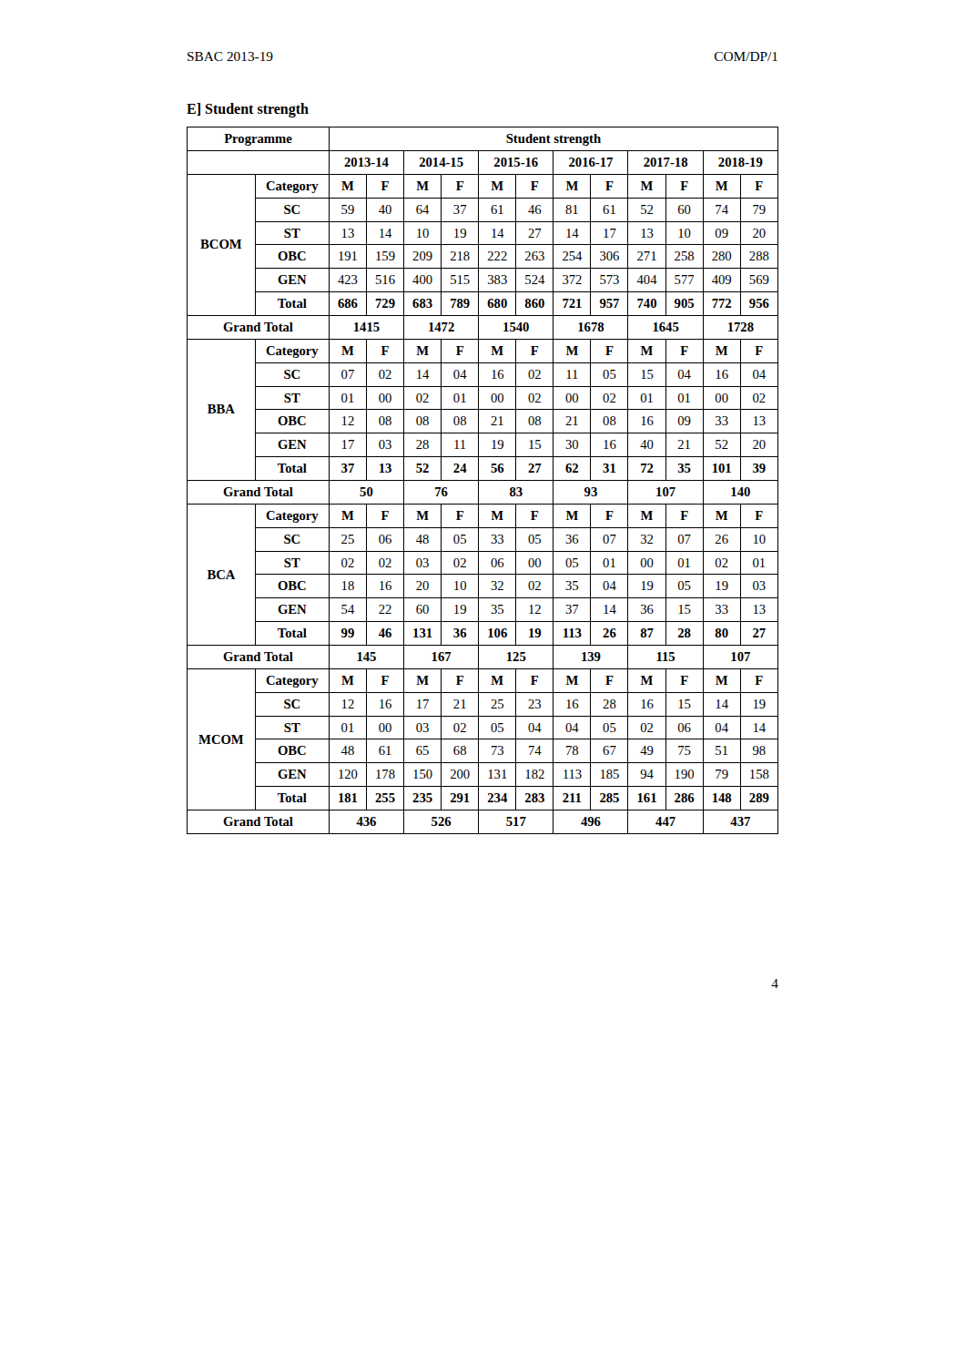SBAC 2013-19
COM/DP/1
E] Student strength
| Programme | Student strength |
| | 2013-14 | 2014-15 | 2015-16 | 2016-17 | 2017-18 | 2018-19 |
| BCOM | Category | M | F | M | F | M | F | M | F | M | F | M | F |
| SC | 59 | 40 | 64 | 37 | 61 | 46 | 81 | 61 | 52 | 60 | 74 | 79 |
| ST | 13 | 14 | 10 | 19 | 14 | 27 | 14 | 17 | 13 | 10 | 09 | 20 |
| OBC | 191 | 159 | 209 | 218 | 222 | 263 | 254 | 306 | 271 | 258 | 280 | 288 |
| GEN | 423 | 516 | 400 | 515 | 383 | 524 | 372 | 573 | 404 | 577 | 409 | 569 |
| Total | 686 | 729 | 683 | 789 | 680 | 860 | 721 | 957 | 740 | 905 | 772 | 956 |
| Grand Total | 1415 | 1472 | 1540 | 1678 | 1645 | 1728 |
| BBA | Category | M | F | M | F | M | F | M | F | M | F | M | F |
| SC | 07 | 02 | 14 | 04 | 16 | 02 | 11 | 05 | 15 | 04 | 16 | 04 |
| ST | 01 | 00 | 02 | 01 | 00 | 02 | 00 | 02 | 01 | 01 | 00 | 02 |
| OBC | 12 | 08 | 08 | 08 | 21 | 08 | 21 | 08 | 16 | 09 | 33 | 13 |
| GEN | 17 | 03 | 28 | 11 | 19 | 15 | 30 | 16 | 40 | 21 | 52 | 20 |
| Total | 37 | 13 | 52 | 24 | 56 | 27 | 62 | 31 | 72 | 35 | 101 | 39 |
| Grand Total | 50 | 76 | 83 | 93 | 107 | 140 |
| BCA | Category | M | F | M | F | M | F | M | F | M | F | M | F |
| SC | 25 | 06 | 48 | 05 | 33 | 05 | 36 | 07 | 32 | 07 | 26 | 10 |
| ST | 02 | 02 | 03 | 02 | 06 | 00 | 05 | 01 | 00 | 01 | 02 | 01 |
| OBC | 18 | 16 | 20 | 10 | 32 | 02 | 35 | 04 | 19 | 05 | 19 | 03 |
| GEN | 54 | 22 | 60 | 19 | 35 | 12 | 37 | 14 | 36 | 15 | 33 | 13 |
| Total | 99 | 46 | 131 | 36 | 106 | 19 | 113 | 26 | 87 | 28 | 80 | 27 |
| Grand Total | 145 | 167 | 125 | 139 | 115 | 107 |
| MCOM | Category | M | F | M | F | M | F | M | F | M | F | M | F |
| SC | 12 | 16 | 17 | 21 | 25 | 23 | 16 | 28 | 16 | 15 | 14 | 19 |
| ST | 01 | 00 | 03 | 02 | 05 | 04 | 04 | 05 | 02 | 06 | 04 | 14 |
| OBC | 48 | 61 | 65 | 68 | 73 | 74 | 78 | 67 | 49 | 75 | 51 | 98 |
| GEN | 120 | 178 | 150 | 200 | 131 | 182 | 113 | 185 | 94 | 190 | 79 | 158 |
| Total | 181 | 255 | 235 | 291 | 234 | 283 | 211 | 285 | 161 | 286 | 148 | 289 |
| Grand Total | 436 | 526 | 517 | 496 | 447 | 437 |
4